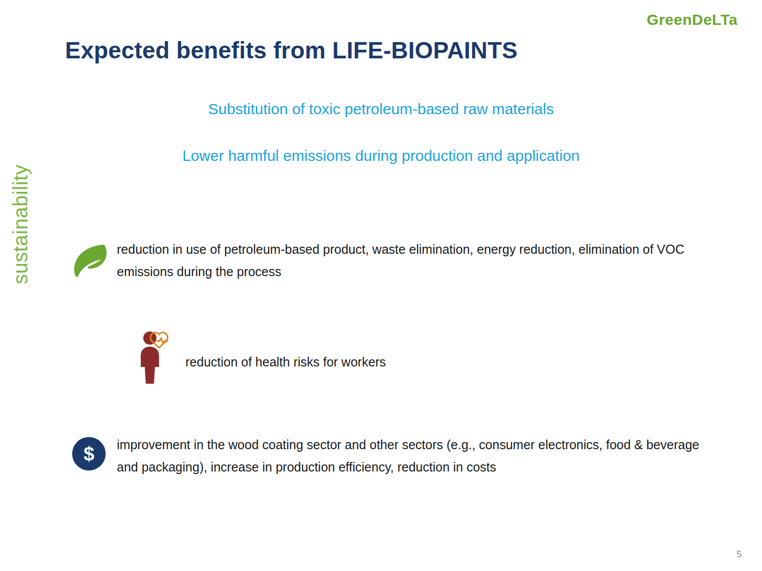Green DeLTa
Expected benefits from LIFE-BIOPAINTS
Substitution of toxic petroleum-based raw materials
Lower harmful emissions during production and application
sustainability
reduction in use of petroleum-based product, waste elimination, energy reduction, elimination of VOC emissions during the process
reduction of health risks for workers
$
improvement in the wood coating sector and other sectors (e.g., consumer electronics, food & beverage and packaging), increase in production efficiency, reduction in costs
5